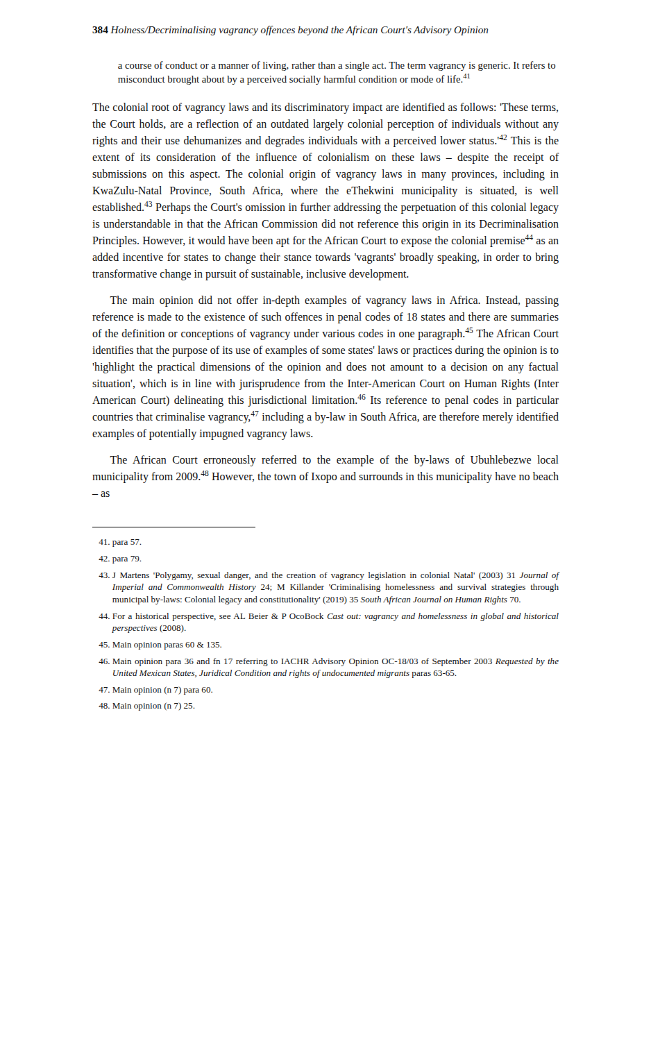384 Holness/Decriminalising vagrancy offences beyond the African Court's Advisory Opinion
a course of conduct or a manner of living, rather than a single act. The term vagrancy is generic. It refers to misconduct brought about by a perceived socially harmful condition or mode of life.41
The colonial root of vagrancy laws and its discriminatory impact are identified as follows: 'These terms, the Court holds, are a reflection of an outdated largely colonial perception of individuals without any rights and their use dehumanizes and degrades individuals with a perceived lower status.'42 This is the extent of its consideration of the influence of colonialism on these laws – despite the receipt of submissions on this aspect. The colonial origin of vagrancy laws in many provinces, including in KwaZulu-Natal Province, South Africa, where the eThekwini municipality is situated, is well established.43 Perhaps the Court's omission in further addressing the perpetuation of this colonial legacy is understandable in that the African Commission did not reference this origin in its Decriminalisation Principles. However, it would have been apt for the African Court to expose the colonial premise44 as an added incentive for states to change their stance towards 'vagrants' broadly speaking, in order to bring transformative change in pursuit of sustainable, inclusive development.
The main opinion did not offer in-depth examples of vagrancy laws in Africa. Instead, passing reference is made to the existence of such offences in penal codes of 18 states and there are summaries of the definition or conceptions of vagrancy under various codes in one paragraph.45 The African Court identifies that the purpose of its use of examples of some states' laws or practices during the opinion is to 'highlight the practical dimensions of the opinion and does not amount to a decision on any factual situation', which is in line with jurisprudence from the Inter-American Court on Human Rights (Inter American Court) delineating this jurisdictional limitation.46 Its reference to penal codes in particular countries that criminalise vagrancy,47 including a by-law in South Africa, are therefore merely identified examples of potentially impugned vagrancy laws.
The African Court erroneously referred to the example of the by-laws of Ubuhlebezwe local municipality from 2009.48 However, the town of Ixopo and surrounds in this municipality have no beach – as
para 57.
para 79.
J Martens 'Polygamy, sexual danger, and the creation of vagrancy legislation in colonial Natal' (2003) 31 Journal of Imperial and Commonwealth History 24; M Killander 'Criminalising homelessness and survival strategies through municipal by-laws: Colonial legacy and constitutionality' (2019) 35 South African Journal on Human Rights 70.
For a historical perspective, see AL Beier & P OcoBock Cast out: vagrancy and homelessness in global and historical perspectives (2008).
Main opinion paras 60 & 135.
Main opinion para 36 and fn 17 referring to IACHR Advisory Opinion OC-18/03 of September 2003 Requested by the United Mexican States, Juridical Condition and rights of undocumented migrants paras 63-65.
Main opinion (n 7) para 60.
Main opinion (n 7) 25.